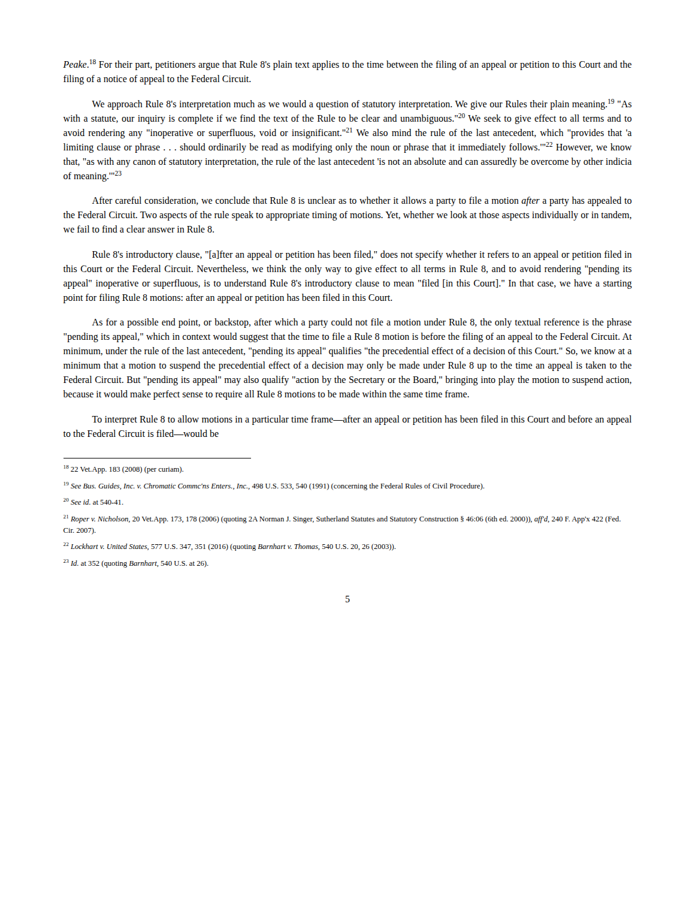Peake.18 For their part, petitioners argue that Rule 8's plain text applies to the time between the filing of an appeal or petition to this Court and the filing of a notice of appeal to the Federal Circuit.
We approach Rule 8's interpretation much as we would a question of statutory interpretation. We give our Rules their plain meaning.19 "As with a statute, our inquiry is complete if we find the text of the Rule to be clear and unambiguous."20 We seek to give effect to all terms and to avoid rendering any "inoperative or superfluous, void or insignificant."21 We also mind the rule of the last antecedent, which "provides that 'a limiting clause or phrase . . . should ordinarily be read as modifying only the noun or phrase that it immediately follows.'"22 However, we know that, "as with any canon of statutory interpretation, the rule of the last antecedent 'is not an absolute and can assuredly be overcome by other indicia of meaning.'"23
After careful consideration, we conclude that Rule 8 is unclear as to whether it allows a party to file a motion after a party has appealed to the Federal Circuit. Two aspects of the rule speak to appropriate timing of motions. Yet, whether we look at those aspects individually or in tandem, we fail to find a clear answer in Rule 8.
Rule 8's introductory clause, "[a]fter an appeal or petition has been filed," does not specify whether it refers to an appeal or petition filed in this Court or the Federal Circuit. Nevertheless, we think the only way to give effect to all terms in Rule 8, and to avoid rendering "pending its appeal" inoperative or superfluous, is to understand Rule 8's introductory clause to mean "filed [in this Court]." In that case, we have a starting point for filing Rule 8 motions: after an appeal or petition has been filed in this Court.
As for a possible end point, or backstop, after which a party could not file a motion under Rule 8, the only textual reference is the phrase "pending its appeal," which in context would suggest that the time to file a Rule 8 motion is before the filing of an appeal to the Federal Circuit. At minimum, under the rule of the last antecedent, "pending its appeal" qualifies "the precedential effect of a decision of this Court." So, we know at a minimum that a motion to suspend the precedential effect of a decision may only be made under Rule 8 up to the time an appeal is taken to the Federal Circuit. But "pending its appeal" may also qualify "action by the Secretary or the Board," bringing into play the motion to suspend action, because it would make perfect sense to require all Rule 8 motions to be made within the same time frame.
To interpret Rule 8 to allow motions in a particular time frame—after an appeal or petition has been filed in this Court and before an appeal to the Federal Circuit is filed—would be
18 22 Vet.App. 183 (2008) (per curiam).
19 See Bus. Guides, Inc. v. Chromatic Commc'ns Enters., Inc., 498 U.S. 533, 540 (1991) (concerning the Federal Rules of Civil Procedure).
20 See id. at 540-41.
21 Roper v. Nicholson, 20 Vet.App. 173, 178 (2006) (quoting 2A Norman J. Singer, Sutherland Statutes and Statutory Construction § 46:06 (6th ed. 2000)), aff'd, 240 F. App'x 422 (Fed. Cir. 2007).
22 Lockhart v. United States, 577 U.S. 347, 351 (2016) (quoting Barnhart v. Thomas, 540 U.S. 20, 26 (2003)).
23 Id. at 352 (quoting Barnhart, 540 U.S. at 26).
5